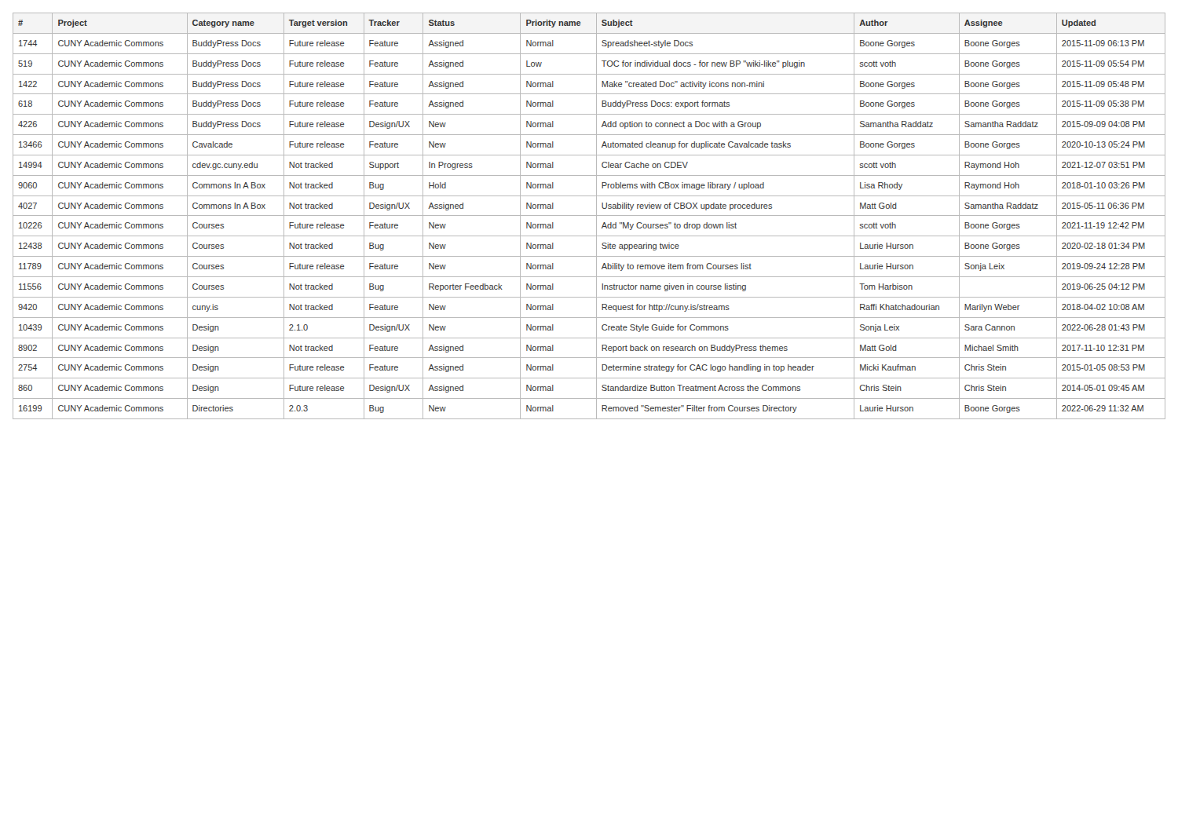Project issue tracker listing
| # | Project | Category name | Target version | Tracker | Status | Priority name | Subject | Author | Assignee | Updated |
| --- | --- | --- | --- | --- | --- | --- | --- | --- | --- | --- |
| 1744 | CUNY Academic Commons | BuddyPress Docs | Future release | Feature | Assigned | Normal | Spreadsheet-style Docs | Boone Gorges | Boone Gorges | 2015-11-09 06:13 PM |
| 519 | CUNY Academic Commons | BuddyPress Docs | Future release | Feature | Assigned | Low | TOC for individual docs - for new BP "wiki-like" plugin | scott voth | Boone Gorges | 2015-11-09 05:54 PM |
| 1422 | CUNY Academic Commons | BuddyPress Docs | Future release | Feature | Assigned | Normal | Make "created Doc" activity icons non-mini | Boone Gorges | Boone Gorges | 2015-11-09 05:48 PM |
| 618 | CUNY Academic Commons | BuddyPress Docs | Future release | Feature | Assigned | Normal | BuddyPress Docs: export formats | Boone Gorges | Boone Gorges | 2015-11-09 05:38 PM |
| 4226 | CUNY Academic Commons | BuddyPress Docs | Future release | Design/UX | New | Normal | Add option to connect a Doc with a Group | Samantha Raddatz | Samantha Raddatz | 2015-09-09 04:08 PM |
| 13466 | CUNY Academic Commons | Cavalcade | Future release | Feature | New | Normal | Automated cleanup for duplicate Cavalcade tasks | Boone Gorges | Boone Gorges | 2020-10-13 05:24 PM |
| 14994 | CUNY Academic Commons | cdev.gc.cuny.edu | Not tracked | Support | In Progress | Normal | Clear Cache on CDEV | scott voth | Raymond Hoh | 2021-12-07 03:51 PM |
| 9060 | CUNY Academic Commons | Commons In A Box | Not tracked | Bug | Hold | Normal | Problems with CBox image library / upload | Lisa Rhody | Raymond Hoh | 2018-01-10 03:26 PM |
| 4027 | CUNY Academic Commons | Commons In A Box | Not tracked | Design/UX | Assigned | Normal | Usability review of CBOX update procedures | Matt Gold | Samantha Raddatz | 2015-05-11 06:36 PM |
| 10226 | CUNY Academic Commons | Courses | Future release | Feature | New | Normal | Add "My Courses" to drop down list | scott voth | Boone Gorges | 2021-11-19 12:42 PM |
| 12438 | CUNY Academic Commons | Courses | Not tracked | Bug | New | Normal | Site appearing twice | Laurie Hurson | Boone Gorges | 2020-02-18 01:34 PM |
| 11789 | CUNY Academic Commons | Courses | Future release | Feature | New | Normal | Ability to remove item from Courses list | Laurie Hurson | Sonja Leix | 2019-09-24 12:28 PM |
| 11556 | CUNY Academic Commons | Courses | Not tracked | Bug | Reporter Feedback | Normal | Instructor name given in course listing | Tom Harbison | | 2019-06-25 04:12 PM |
| 9420 | CUNY Academic Commons | cuny.is | Not tracked | Feature | New | Normal | Request for http://cuny.is/streams | Raffi Khatchadourian | Marilyn Weber | 2018-04-02 10:08 AM |
| 10439 | CUNY Academic Commons | Design | 2.1.0 | Design/UX | New | Normal | Create Style Guide for Commons | Sonja Leix | Sara Cannon | 2022-06-28 01:43 PM |
| 8902 | CUNY Academic Commons | Design | Not tracked | Feature | Assigned | Normal | Report back on research on BuddyPress themes | Matt Gold | Michael Smith | 2017-11-10 12:31 PM |
| 2754 | CUNY Academic Commons | Design | Future release | Feature | Assigned | Normal | Determine strategy for CAC logo handling in top header | Micki Kaufman | Chris Stein | 2015-01-05 08:53 PM |
| 860 | CUNY Academic Commons | Design | Future release | Design/UX | Assigned | Normal | Standardize Button Treatment Across the Commons | Chris Stein | Chris Stein | 2014-05-01 09:45 AM |
| 16199 | CUNY Academic Commons | Directories | 2.0.3 | Bug | New | Normal | Removed "Semester" Filter from Courses Directory | Laurie Hurson | Boone Gorges | 2022-06-29 11:32 AM |